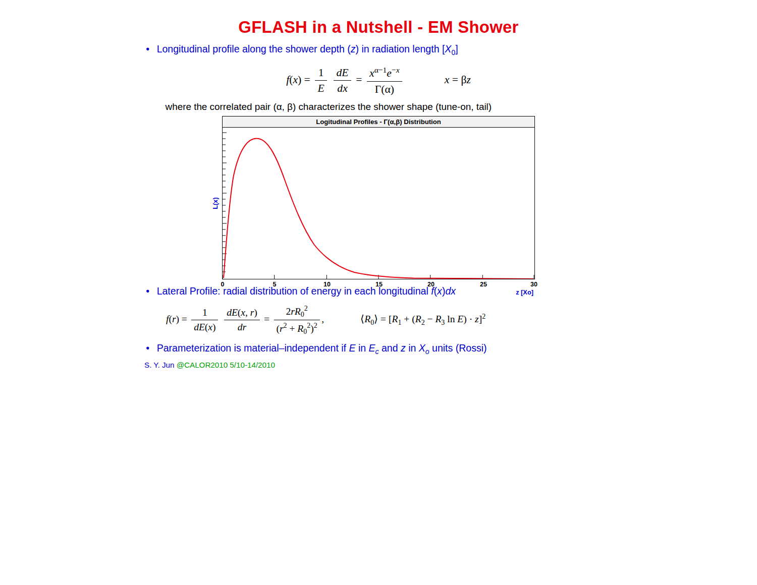GFLASH in a Nutshell - EM Shower
Longitudinal profile along the shower depth (z) in radiation length [X0]
f(x) = 1 E dE dx = xα−1e−x Γ(α) x = βz
where the correlated pair (α, β) characterizes the shower shape (tune-on, tail)
Logitudinal Profiles - Γ(α,β) Distribution
L(x)
0 5 10 15 20 25 30
z [Xo]
Lateral Profile: radial distribution of energy in each longitudinal f(x)dx
f(r) = 1 dE(x) dE(x, r) dr = 2rR02(r2 + R02)2, ⟨R0⟩ = [R1 + (R2 − R3 ln E) · z]2
Parameterization is material–independent if E in Ec and z in Xo units (Rossi)
S. Y. Jun @CALOR2010 5/10-14/2010